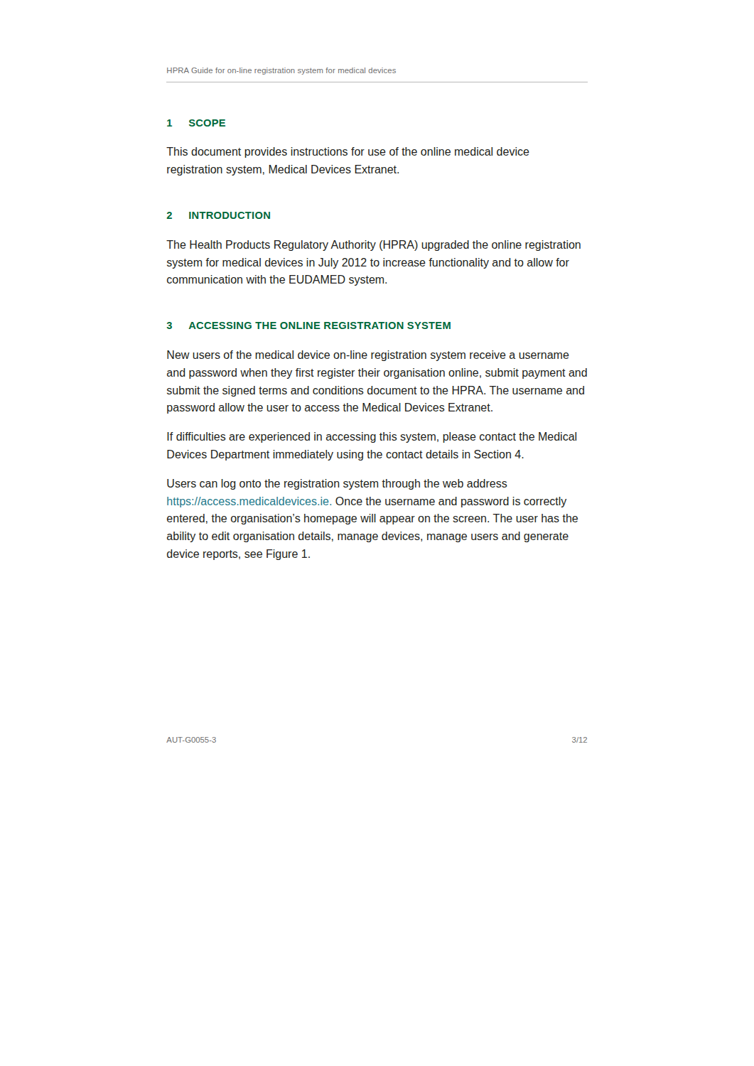HPRA Guide for on-line registration system for medical devices
1 Scope
This document provides instructions for use of the online medical device registration system, Medical Devices Extranet.
2 Introduction
The Health Products Regulatory Authority (HPRA) upgraded the online registration system for medical devices in July 2012 to increase functionality and to allow for communication with the EUDAMED system.
3 Accessing the online registration system
New users of the medical device on-line registration system receive a username and password when they first register their organisation online, submit payment and submit the signed terms and conditions document to the HPRA. The username and password allow the user to access the Medical Devices Extranet.
If difficulties are experienced in accessing this system, please contact the Medical Devices Department immediately using the contact details in Section 4.
Users can log onto the registration system through the web address https://access.medicaldevices.ie. Once the username and password is correctly entered, the organisation’s homepage will appear on the screen. The user has the ability to edit organisation details, manage devices, manage users and generate device reports, see Figure 1.
AUT-G0055-3 3/12